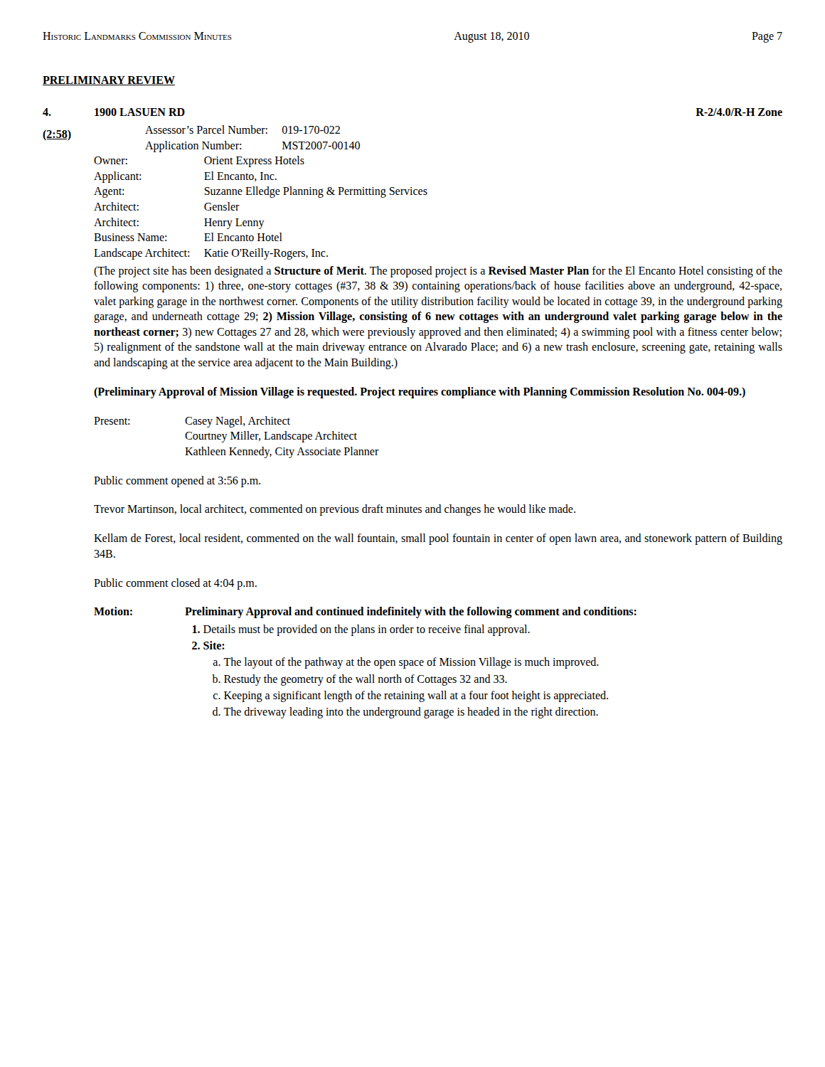Historic Landmarks Commission Minutes
August 18, 2010
Page 7
PRELIMINARY REVIEW
4.
1900 LASUEN RD
R-2/4.0/R-H Zone
(2:58)
| Assessor’s Parcel Number: | 019-170-022 |
| Application Number: | MST2007-00140 |
| Owner: | Orient Express Hotels |
| Applicant: | El Encanto, Inc. |
| Agent: | Suzanne Elledge Planning & Permitting Services |
| Architect: | Gensler |
| Architect: | Henry Lenny |
| Business Name: | El Encanto Hotel |
| Landscape Architect: | Katie O'Reilly-Rogers, Inc. |
(The project site has been designated a Structure of Merit. The proposed project is a Revised Master Plan for the El Encanto Hotel consisting of the following components: 1) three, one-story cottages (#37, 38 & 39) containing operations/back of house facilities above an underground, 42-space, valet parking garage in the northwest corner. Components of the utility distribution facility would be located in cottage 39, in the underground parking garage, and underneath cottage 29; 2) Mission Village, consisting of 6 new cottages with an underground valet parking garage below in the northeast corner; 3) new Cottages 27 and 28, which were previously approved and then eliminated; 4) a swimming pool with a fitness center below; 5) realignment of the sandstone wall at the main driveway entrance on Alvarado Place; and 6) a new trash enclosure, screening gate, retaining walls and landscaping at the service area adjacent to the Main Building.)
(Preliminary Approval of Mission Village is requested. Project requires compliance with Planning Commission Resolution No. 004-09.)
Present:
Casey Nagel, Architect
Courtney Miller, Landscape Architect
Kathleen Kennedy, City Associate Planner
Public comment opened at 3:56 p.m.
Trevor Martinson, local architect, commented on previous draft minutes and changes he would like made.
Kellam de Forest, local resident, commented on the wall fountain, small pool fountain in center of open lawn area, and stonework pattern of Building 34B.
Public comment closed at 4:04 p.m.
Motion:
Preliminary Approval and continued indefinitely with the following comment and conditions:
Details must be provided on the plans in order to receive final approval.
Site:
The layout of the pathway at the open space of Mission Village is much improved.
Restudy the geometry of the wall north of Cottages 32 and 33.
Keeping a significant length of the retaining wall at a four foot height is appreciated.
The driveway leading into the underground garage is headed in the right direction.